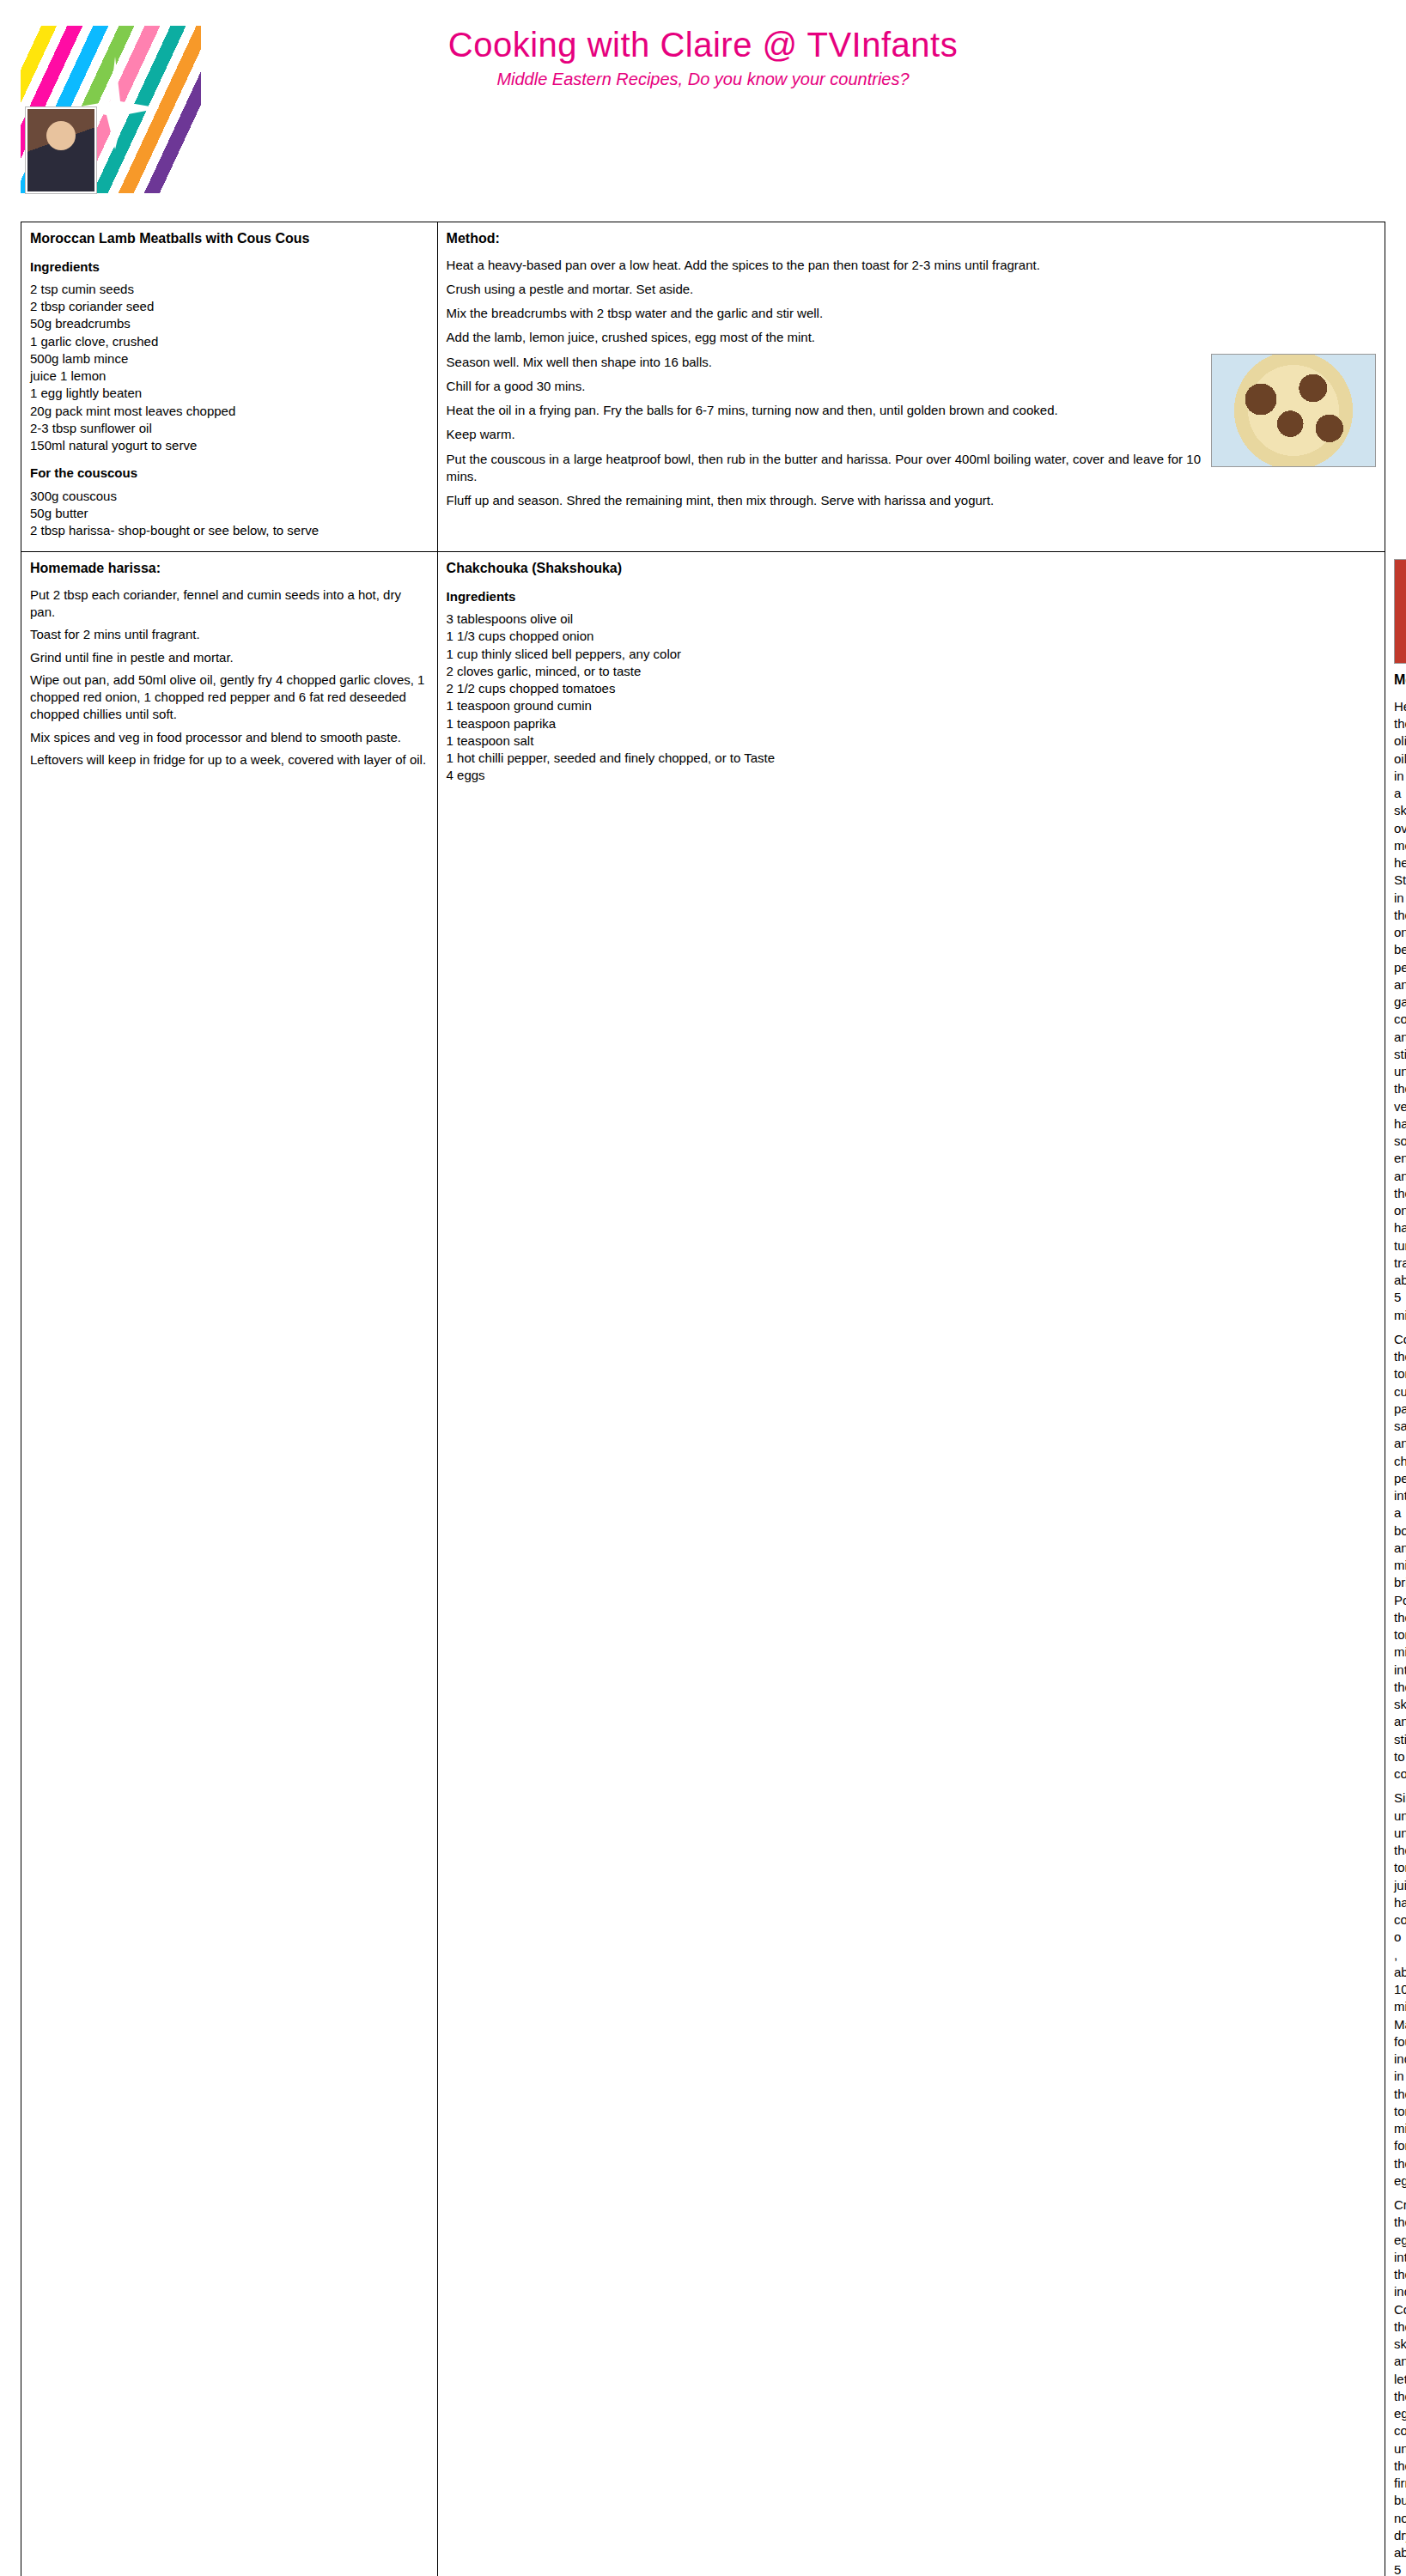Cooking with Claire @ TVInfants
Middle Eastern Recipes, Do you know your countries?
| Moroccan Lamb Meatballs with Cous Cous Ingredients 2 tsp cumin seeds 2 tbsp coriander seed 50g breadcrumbs 1 garlic clove, crushed 500g lamb mince juice 1 lemon 1 egg lightly beaten 20g pack mint most leaves chopped 2-3 tbsp sunflower oil 150ml natural yogurt to serve For the couscous 300g couscous 50g butter 2 tbsp harissa- shop-bought or see below, to serve | Method: Heat a heavy-based pan over a low heat. Add the spices to the pan then toast for 2-3 mins until fragrant. Crush using a pestle and mortar. Set aside. Mix the breadcrumbs with 2 tbsp water and the garlic and stir well. Add the lamb, lemon juice, crushed spices, egg most of the mint. Season well. Mix well then shape into 16 balls. Chill for a good 30 mins. Heat the oil in a frying pan. Fry the balls for 6-7 mins, turning now and then, until golden brown and cooked. Keep warm. Put the couscous in a large heatproof bowl, then rub in the butter and harissa. Pour over 400ml boiling water, cover and leave for 10 mins. Fluff up and season. Shred the remaining mint, then mix through. Serve with harissa and yogurt. |
| Homemade harissa: Put 2 tbsp each coriander, fennel and cumin seeds into a hot, dry pan. Toast for 2 mins until fragrant. Grind until fine in pestle and mortar. Wipe out pan, add 50ml olive oil, gently fry 4 chopped garlic cloves, 1 chopped red onion, 1 chopped red pepper and 6 fat red deseeded chopped chillies until soft. Mix spices and veg in food processor and blend to smooth paste. Leftovers will keep in fridge for up to a week, covered with layer of oil. | Chakchouka (Shakshouka) Ingredients 3 tablespoons olive oil 1 1/3 cups chopped onion 1 cup thinly sliced bell peppers, any color 2 cloves garlic, minced, or to taste 2 1/2 cups chopped tomatoes 1 teaspoon ground cumin 1 teaspoon paprika 1 teaspoon salt 1 hot chilli pepper, seeded and finely chopped, or to Taste 4 eggs | Method: Heat the olive oil in a skillet over medium heat. Stir in the onion, bell peppers, and garlic; cook and stir until the vegetables have so ened and the onion has turned translucent, about 5 minutes. Combine the tomatoes, cumin, paprika, salt, and chile pepper into a bowl and mix briefly. Pour the tomato mixture into the skillet, and stir to combine. Simmer, uncovered, until the tomato juices have cooked o , about 10 minutes. Make four indentations in the tomato mixture for the eggs. Crack the eggs into the indentations. Cover the skillet and let the eggs cook until they're firm but not dry, about 5 minutes. |